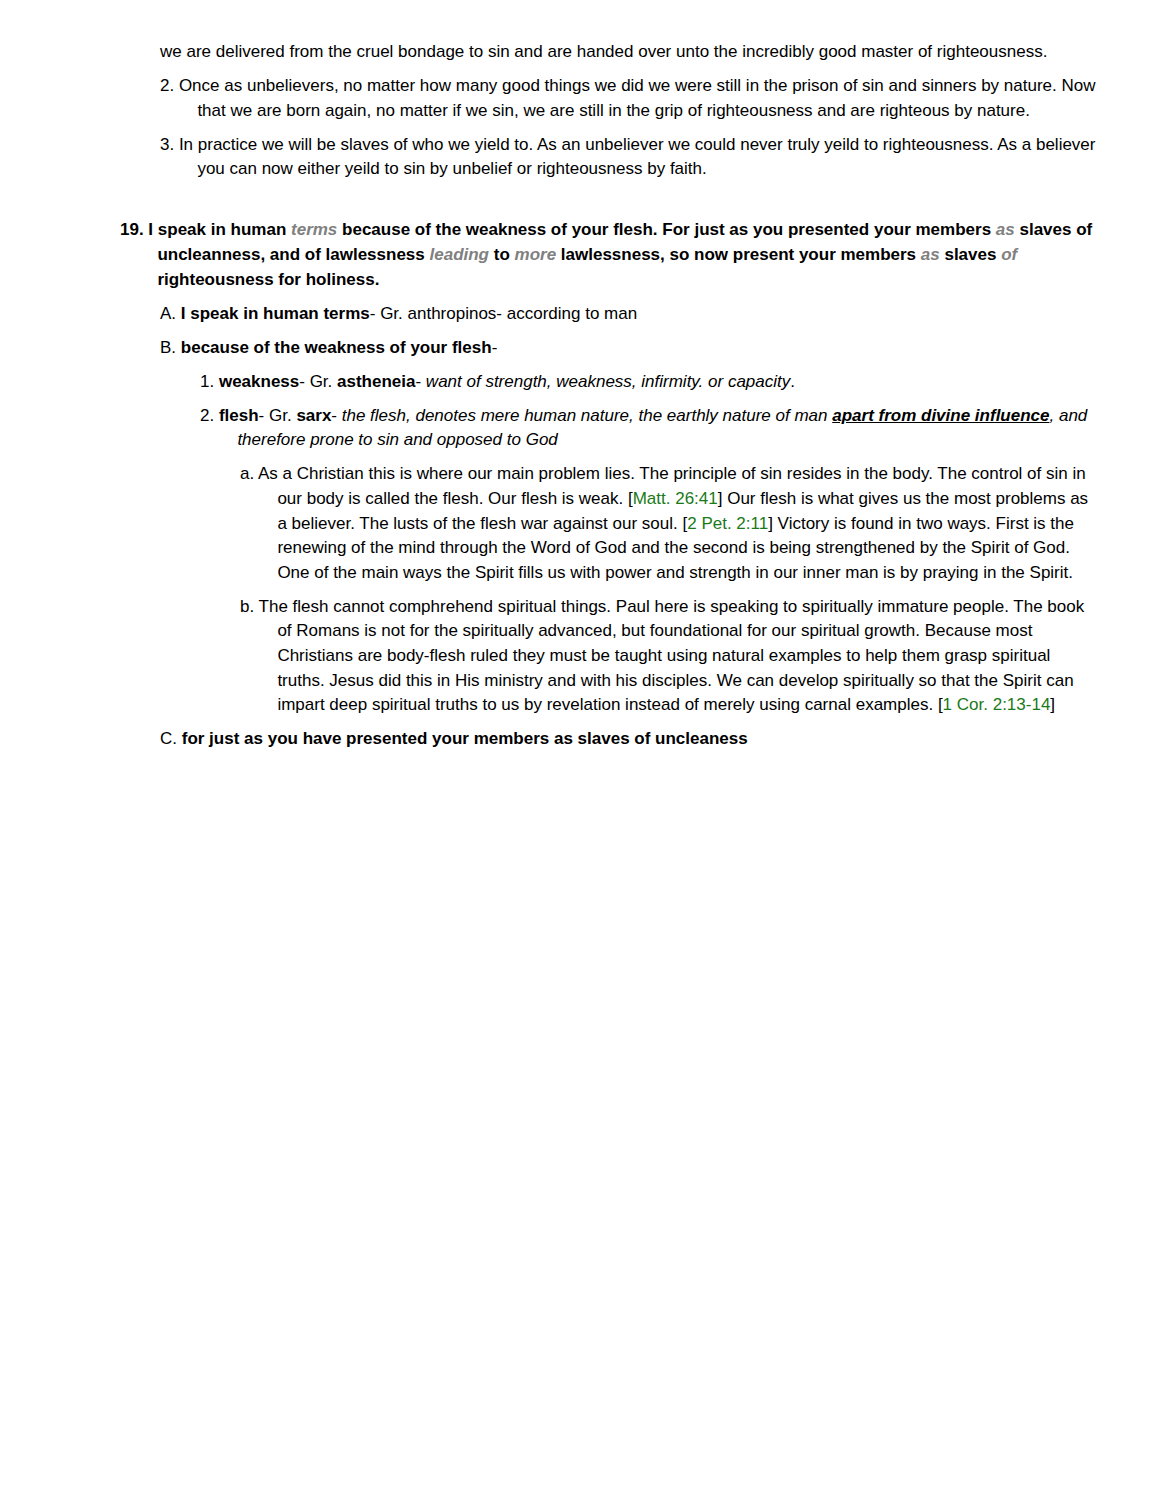we are delivered from the cruel bondage to sin and are handed over unto the incredibly good master of righteousness.
2. Once as unbelievers, no matter how many good things we did we were still in the prison of sin and sinners by nature. Now that we are born again, no matter if we sin, we are still in the grip of righteousness and are righteous by nature.
3. In practice we will be slaves of who we yield to. As an unbeliever we could never truly yeild to righteousness. As a believer you can now either yeild to sin by unbelief or righteousness by faith.
19. I speak in human terms because of the weakness of your flesh. For just as you presented your members as slaves of uncleanness, and of lawlessness leading to more lawlessness, so now present your members as slaves of righteousness for holiness.
A. I speak in human terms- Gr. anthropinos- according to man
B. because of the weakness of your flesh-
1. weakness- Gr. astheneia- want of strength, weakness, infirmity. or capacity.
2. flesh- Gr. sarx- the flesh, denotes mere human nature, the earthly nature of man apart from divine influence, and therefore prone to sin and opposed to God
a. As a Christian this is where our main problem lies. The principle of sin resides in the body. The control of sin in our body is called the flesh. Our flesh is weak. [Matt. 26:41] Our flesh is what gives us the most problems as a believer. The lusts of the flesh war against our soul. [2 Pet. 2:11] Victory is found in two ways. First is the renewing of the mind through the Word of God and the second is being strengthened by the Spirit of God. One of the main ways the Spirit fills us with power and strength in our inner man is by praying in the Spirit.
b. The flesh cannot comphrehend spiritual things. Paul here is speaking to spiritually immature people. The book of Romans is not for the spiritually advanced, but foundational for our spiritual growth. Because most Christians are body-flesh ruled they must be taught using natural examples to help them grasp spiritual truths. Jesus did this in His ministry and with his disciples. We can develop spiritually so that the Spirit can impart deep spiritual truths to us by revelation instead of merely using carnal examples. [1 Cor. 2:13-14]
C. for just as you have presented your members as slaves of uncleaness